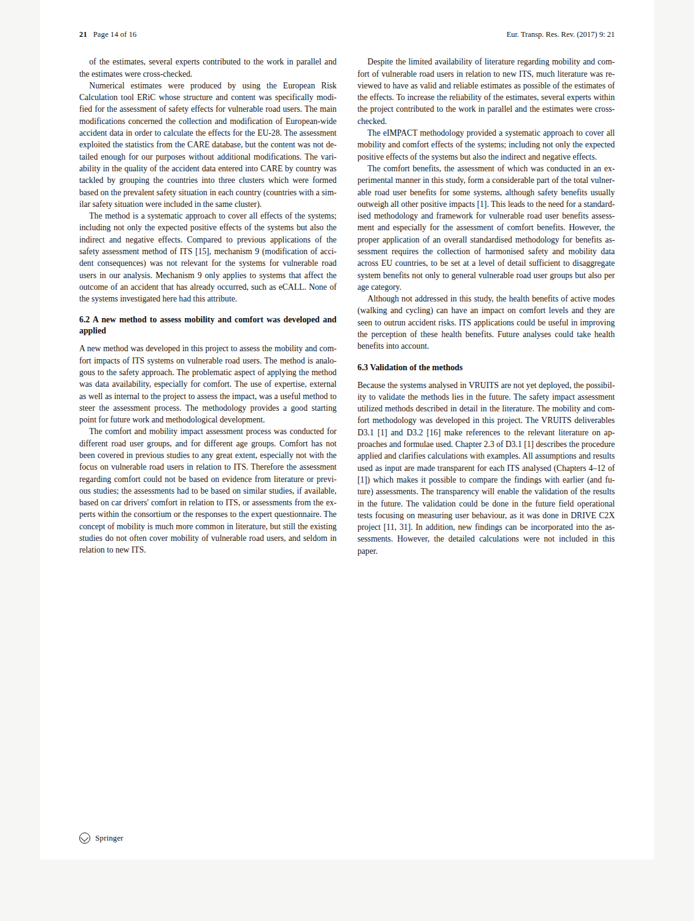21 Page 14 of 16
Eur. Transp. Res. Rev. (2017) 9: 21
of the estimates, several experts contributed to the work in parallel and the estimates were cross-checked.
Numerical estimates were produced by using the European Risk Calculation tool ERiC whose structure and content was specifically modified for the assessment of safety effects for vulnerable road users. The main modifications concerned the collection and modification of European-wide accident data in order to calculate the effects for the EU-28. The assessment exploited the statistics from the CARE database, but the content was not detailed enough for our purposes without additional modifications. The variability in the quality of the accident data entered into CARE by country was tackled by grouping the countries into three clusters which were formed based on the prevalent safety situation in each country (countries with a similar safety situation were included in the same cluster).
The method is a systematic approach to cover all effects of the systems; including not only the expected positive effects of the systems but also the indirect and negative effects. Compared to previous applications of the safety assessment method of ITS [15], mechanism 9 (modification of accident consequences) was not relevant for the systems for vulnerable road users in our analysis. Mechanism 9 only applies to systems that affect the outcome of an accident that has already occurred, such as eCALL. None of the systems investigated here had this attribute.
6.2 A new method to assess mobility and comfort was developed and applied
A new method was developed in this project to assess the mobility and comfort impacts of ITS systems on vulnerable road users. The method is analogous to the safety approach. The problematic aspect of applying the method was data availability, especially for comfort. The use of expertise, external as well as internal to the project to assess the impact, was a useful method to steer the assessment process. The methodology provides a good starting point for future work and methodological development.
The comfort and mobility impact assessment process was conducted for different road user groups, and for different age groups. Comfort has not been covered in previous studies to any great extent, especially not with the focus on vulnerable road users in relation to ITS. Therefore the assessment regarding comfort could not be based on evidence from literature or previous studies; the assessments had to be based on similar studies, if available, based on car drivers' comfort in relation to ITS, or assessments from the experts within the consortium or the responses to the expert questionnaire. The concept of mobility is much more common in literature, but still the existing studies do not often cover mobility of vulnerable road users, and seldom in relation to new ITS.
Despite the limited availability of literature regarding mobility and comfort of vulnerable road users in relation to new ITS, much literature was reviewed to have as valid and reliable estimates as possible of the estimates of the effects. To increase the reliability of the estimates, several experts within the project contributed to the work in parallel and the estimates were cross-checked.
The eIMPACT methodology provided a systematic approach to cover all mobility and comfort effects of the systems; including not only the expected positive effects of the systems but also the indirect and negative effects.
The comfort benefits, the assessment of which was conducted in an experimental manner in this study, form a considerable part of the total vulnerable road user benefits for some systems, although safety benefits usually outweigh all other positive impacts [1]. This leads to the need for a standardised methodology and framework for vulnerable road user benefits assessment and especially for the assessment of comfort benefits. However, the proper application of an overall standardised methodology for benefits assessment requires the collection of harmonised safety and mobility data across EU countries, to be set at a level of detail sufficient to disaggregate system benefits not only to general vulnerable road user groups but also per age category.
Although not addressed in this study, the health benefits of active modes (walking and cycling) can have an impact on comfort levels and they are seen to outrun accident risks. ITS applications could be useful in improving the perception of these health benefits. Future analyses could take health benefits into account.
6.3 Validation of the methods
Because the systems analysed in VRUITS are not yet deployed, the possibility to validate the methods lies in the future. The safety impact assessment utilized methods described in detail in the literature. The mobility and comfort methodology was developed in this project. The VRUITS deliverables D3.1 [1] and D3.2 [16] make references to the relevant literature on approaches and formulae used. Chapter 2.3 of D3.1 [1] describes the procedure applied and clarifies calculations with examples. All assumptions and results used as input are made transparent for each ITS analysed (Chapters 4–12 of [1]) which makes it possible to compare the findings with earlier (and future) assessments. The transparency will enable the validation of the results in the future. The validation could be done in the future field operational tests focusing on measuring user behaviour, as it was done in DRIVE C2X project [11, 31]. In addition, new findings can be incorporated into the assessments. However, the detailed calculations were not included in this paper.
Springer